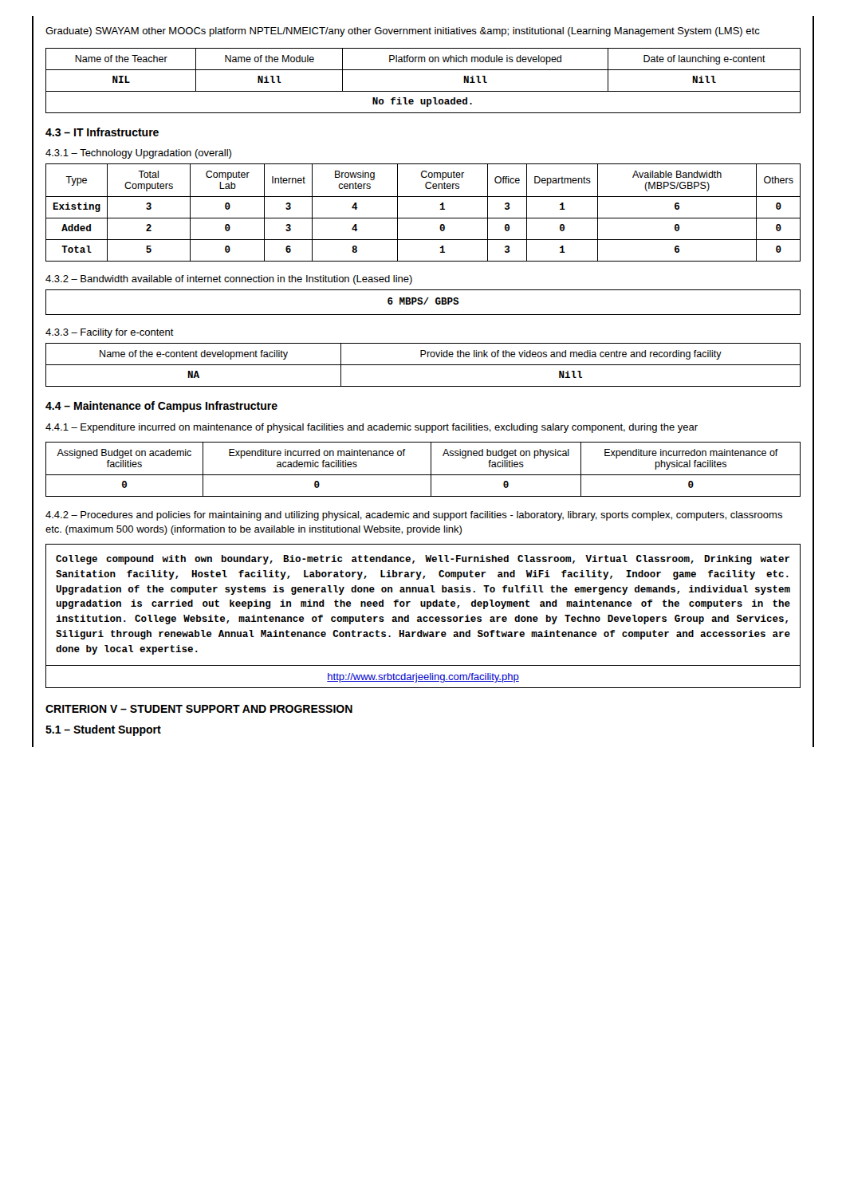Graduate) SWAYAM other MOOCs platform NPTEL/NMEICT/any other Government initiatives &amp; institutional (Learning Management System (LMS) etc
| Name of the Teacher | Name of the Module | Platform on which module is developed | Date of launching e-content |
| --- | --- | --- | --- |
| NIL | Nill | Nill | Nill |
| No file uploaded. |
4.3 – IT Infrastructure
4.3.1 – Technology Upgradation (overall)
| Type | Total Computers | Computer Lab | Internet | Browsing centers | Computer Centers | Office | Departments | Available Bandwidth (MBPS/GBPS) | Others |
| --- | --- | --- | --- | --- | --- | --- | --- | --- | --- |
| Existing | 3 | 0 | 3 | 4 | 1 | 3 | 1 | 6 | 0 |
| Added | 2 | 0 | 3 | 4 | 0 | 0 | 0 | 0 | 0 |
| Total | 5 | 0 | 6 | 8 | 1 | 3 | 1 | 6 | 0 |
4.3.2 – Bandwidth available of internet connection in the Institution (Leased line)
| 6 MBPS/ GBPS |
4.3.3 – Facility for e-content
| Name of the e-content development facility | Provide the link of the videos and media centre and recording facility |
| --- | --- |
| NA | Nill |
4.4 – Maintenance of Campus Infrastructure
4.4.1 – Expenditure incurred on maintenance of physical facilities and academic support facilities, excluding salary component, during the year
| Assigned Budget on academic facilities | Expenditure incurred on maintenance of academic facilities | Assigned budget on physical facilities | Expenditure incurredon maintenance of physical facilites |
| --- | --- | --- | --- |
| 0 | 0 | 0 | 0 |
4.4.2 – Procedures and policies for maintaining and utilizing physical, academic and support facilities - laboratory, library, sports complex, computers, classrooms etc. (maximum 500 words) (information to be available in institutional Website, provide link)
College compound with own boundary, Bio-metric attendance, Well-Furnished Classroom, Virtual Classroom, Drinking water Sanitation facility, Hostel facility, Laboratory, Library, Computer and WiFi facility, Indoor game facility etc. Upgradation of the computer systems is generally done on annual basis. To fulfill the emergency demands, individual system upgradation is carried out keeping in mind the need for update, deployment and maintenance of the computers in the institution. College Website, maintenance of computers and accessories are done by Techno Developers Group and Services, Siliguri through renewable Annual Maintenance Contracts. Hardware and Software maintenance of computer and accessories are done by local expertise.
http://www.srbtcdarjeeling.com/facility.php
CRITERION V – STUDENT SUPPORT AND PROGRESSION
5.1 – Student Support